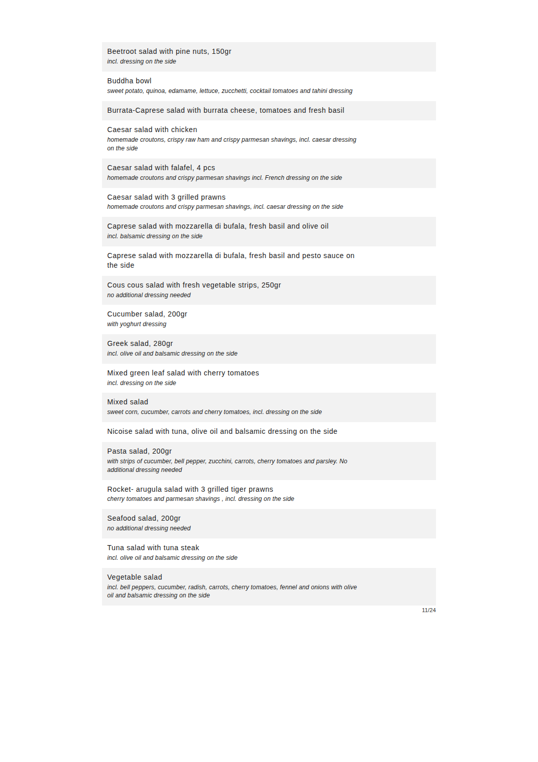| Beetroot salad with pine nuts, 150gr incl. dressing on the side | |
| Buddha bowl sweet potato, quinoa, edamame, lettuce, zucchetti, cocktail tomatoes and tahini dressing | |
| Burrata-Caprese salad with burrata cheese, tomatoes and fresh basil | |
| Caesar salad with chicken homemade croutons, crispy raw ham and crispy parmesan shavings, incl. caesar dressing on the side | |
| Caesar salad with falafel, 4 pcs homemade croutons and crispy parmesan shavings incl. French dressing on the side | |
| Caesar salad with 3 grilled prawns homemade croutons and crispy parmesan shavings, incl. caesar dressing on the side | |
| Caprese salad with mozzarella di bufala, fresh basil and olive oil incl. balsamic dressing on the side | |
| Caprese salad with mozzarella di bufala, fresh basil and pesto sauce on the side | |
| Cous cous salad with fresh vegetable strips, 250gr no additional dressing needed | |
| Cucumber salad, 200gr with yoghurt dressing | |
| Greek salad, 280gr incl. olive oil and balsamic dressing on the side | |
| Mixed green leaf salad with cherry tomatoes incl. dressing on the side | |
| Mixed salad sweet corn, cucumber, carrots and cherry tomatoes, incl. dressing on the side | |
| Nicoise salad with tuna, olive oil and balsamic dressing on the side | |
| Pasta salad, 200gr with strips of cucumber, bell pepper, zucchini, carrots, cherry tomatoes and parsley. No additional dressing needed | |
| Rocket- arugula salad with 3 grilled tiger prawns cherry tomatoes and parmesan shavings , incl. dressing on the side | |
| Seafood salad, 200gr no additional dressing needed | |
| Tuna salad with tuna steak incl. olive oil and balsamic dressing on the side | |
| Vegetable salad incl. bell peppers, cucumber, radish, carrots, cherry tomatoes, fennel and onions with olive oil and balsamic dressing on the side | |
11/24